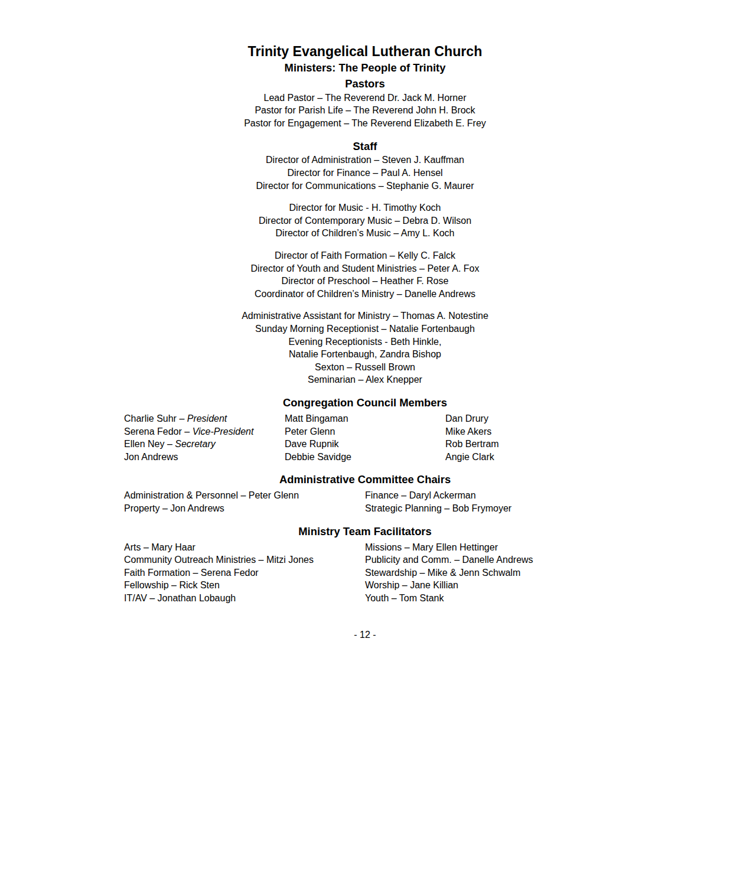Trinity Evangelical Lutheran Church
Ministers: The People of Trinity
Pastors
Lead Pastor – The Reverend Dr. Jack M. Horner
Pastor for Parish Life – The Reverend John H. Brock
Pastor for Engagement – The Reverend Elizabeth E. Frey
Staff
Director of Administration – Steven J. Kauffman
Director for Finance – Paul A. Hensel
Director for Communications – Stephanie G. Maurer
Director for Music - H. Timothy Koch
Director of Contemporary Music – Debra D. Wilson
Director of Children’s Music – Amy L. Koch
Director of Faith Formation – Kelly C. Falck
Director of Youth and Student Ministries – Peter A. Fox
Director of Preschool – Heather F. Rose
Coordinator of Children’s Ministry – Danelle Andrews
Administrative Assistant for Ministry – Thomas A. Notestine
Sunday Morning Receptionist – Natalie Fortenbaugh
Evening Receptionists - Beth Hinkle,
Natalie Fortenbaugh, Zandra Bishop
Sexton – Russell Brown
Seminarian – Alex Knepper
Congregation Council Members
| Charlie Suhr – President | Matt Bingaman | Dan Drury |
| Serena Fedor – Vice-President | Peter Glenn | Mike Akers |
| Ellen Ney – Secretary | Dave Rupnik | Rob Bertram |
| Jon Andrews | Debbie Savidge | Angie Clark |
Administrative Committee Chairs
| Administration & Personnel – Peter Glenn | Finance – Daryl Ackerman |
| Property – Jon Andrews | Strategic Planning – Bob Frymoyer |
Ministry Team Facilitators
| Arts – Mary Haar | Missions – Mary Ellen Hettinger |
| Community Outreach Ministries – Mitzi Jones | Publicity and Comm. – Danelle Andrews |
| Faith Formation – Serena Fedor | Stewardship – Mike & Jenn Schwalm |
| Fellowship – Rick Sten | Worship – Jane Killian |
| IT/AV – Jonathan Lobaugh | Youth – Tom Stank |
- 12 -